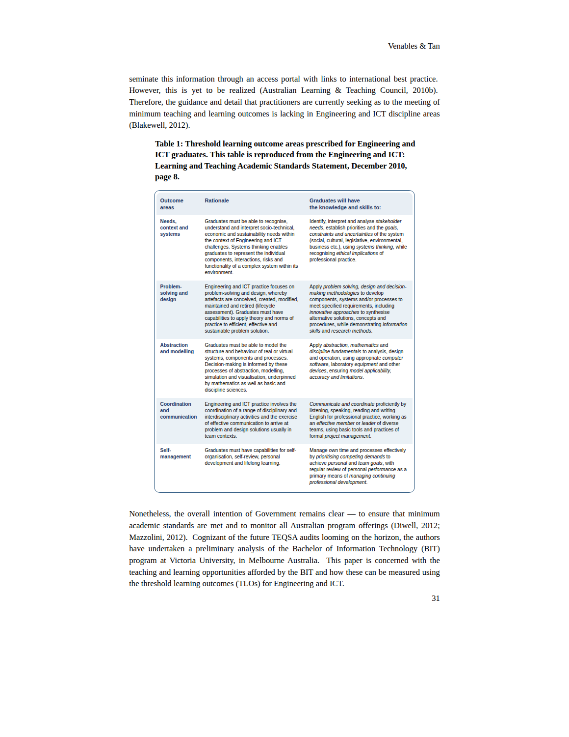Venables & Tan
seminate this information through an access portal with links to international best practice. However, this is yet to be realized (Australian Learning & Teaching Council, 2010b). Therefore, the guidance and detail that practitioners are currently seeking as to the meeting of minimum teaching and learning outcomes is lacking in Engineering and ICT discipline areas (Blakewell, 2012).
Table 1: Threshold learning outcome areas prescribed for Engineering and ICT graduates. This table is reproduced from the Engineering and ICT: Learning and Teaching Academic Standards Statement, December 2010, page 8.
| Outcome areas | Rationale | Graduates will have the knowledge and skills to: |
| --- | --- | --- |
| Needs, context and systems | Graduates must be able to recognise, understand and interpret socio-technical, economic and sustainability needs within the context of Engineering and ICT challenges. Systems thinking enables graduates to represent the individual components, interactions, risks and functionality of a complex system within its environment. | Identify, interpret and analyse stakeholder needs , establish priorities and the goals, constraints and uncertainties of the system (social, cultural, legislative, environmental, business etc.), using systems thinking , while recognising ethical implications of professional practice. |
| Problem- solving and design | Engineering and ICT practice focuses on problem-solving and design, whereby artefacts are conceived, created, modified, maintained and retired (lifecycle assessment). Graduates must have capabilities to apply theory and norms of practice to efficient, effective and sustainable problem solution. | Apply problem solving, design and decision-making methodologies to develop components, systems and/or processes to meet specified requirements, including innovative approaches to synthesise alternative solutions, concepts and procedures, while demonstrating information skills and research methods . |
| Abstraction and modelling | Graduates must be able to model the structure and behaviour of real or virtual systems, components and processes. Decision-making is informed by these processes of abstraction, modelling, simulation and visualisation, underpinned by mathematics as well as basic and discipline sciences. | Apply abstraction, mathematics and discipline fundamentals to analysis, design and operation, using appropriate computer software , laboratory equipment and other devices , ensuring model applicability, accuracy and limitations . |
| Coordination and communication | Engineering and ICT practice involves the coordination of a range of disciplinary and interdisciplinary activities and the exercise of effective communication to arrive at problem and design solutions usually in team contexts. | Communicate and coordinate proficiently by listening, speaking, reading and writing English for professional practice, working as an effective member or leader of diverse teams, using basic tools and practices of formal project management . |
| Self- management | Graduates must have capabilities for self-organisation, self-review, personal development and lifelong learning. | Manage own time and processes effectively by prioritising competing demands to achieve personal and team goals , with regular review of personal performance as a primary means of managing continuing professional development . |
Nonetheless, the overall intention of Government remains clear — to ensure that minimum academic standards are met and to monitor all Australian program offerings (Diwell, 2012; Mazzolini, 2012). Cognizant of the future TEQSA audits looming on the horizon, the authors have undertaken a preliminary analysis of the Bachelor of Information Technology (BIT) program at Victoria University, in Melbourne Australia. This paper is concerned with the teaching and learning opportunities afforded by the BIT and how these can be measured using the threshold learning outcomes (TLOs) for Engineering and ICT.
31